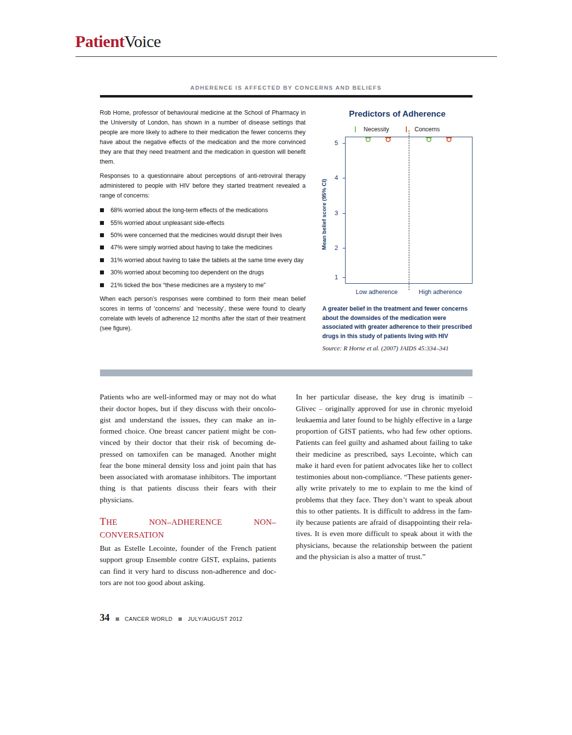Patient Voice
Adherence is affected by concerns and beliefs
Rob Horne, professor of behavioural medicine at the School of Pharmacy in the University of London, has shown in a number of disease settings that people are more likely to adhere to their medication the fewer concerns they have about the negative effects of the medication and the more convinced they are that they need treatment and the medication in question will benefit them.
Responses to a questionnaire about perceptions of anti-retroviral therapy administered to people with HIV before they started treatment revealed a range of concerns:
68% worried about the long-term effects of the medications
55% worried about unpleasant side-effects
50% were concerned that the medicines would disrupt their lives
47% were simply worried about having to take the medicines
31% worried about having to take the tablets at the same time every day
30% worried about becoming too dependent on the drugs
21% ticked the box “these medicines are a mystery to me”
When each person’s responses were combined to form their mean belief scores in terms of ‘concerns’ and ‘necessity’, these were found to clearly correlate with levels of adherence 12 months after the start of their treatment (see figure).
Predictors of Adherence
Necessity Concerns
Mean belief score (95% CI)
5
4
3
2
1
Low adherence
High adherence
A greater belief in the treatment and fewer concerns about the downsides of the medication were associated with greater adherence to their prescribed drugs in this study of patients living with HIV
Source: R Horne et al. (2007) JAIDS 45:334–341
Patients who are well-informed may or may not do what their doctor hopes, but if they discuss with their oncologist and understand the issues, they can make an informed choice. One breast cancer patient might be convinced by their doctor that their risk of becoming depressed on tamoxifen can be managed. Another might fear the bone mineral density loss and joint pain that has been associated with aromatase inhibitors. The important thing is that patients discuss their fears with their physicians.
The non–adherence non–conversation
But as Estelle Lecointe, founder of the French patient support group Ensemble contre GIST, explains, patients can find it very hard to discuss non-adherence and doctors are not too good about asking.
In her particular disease, the key drug is imatinib – Glivec – originally approved for use in chronic myeloid leukaemia and later found to be highly effective in a large proportion of GIST patients, who had few other options. Patients can feel guilty and ashamed about failing to take their medicine as prescribed, says Lecointe, which can make it hard even for patient advocates like her to collect testimonies about non-compliance. “These patients generally write privately to me to explain to me the kind of problems that they face. They don’t want to speak about this to other patients. It is difficult to address in the family because patients are afraid of disappointing their relatives. It is even more difficult to speak about it with the physicians, because the relationship between the patient and the physician is also a matter of trust.”
34 CANCER WORLD JULY/AUGUST 2012